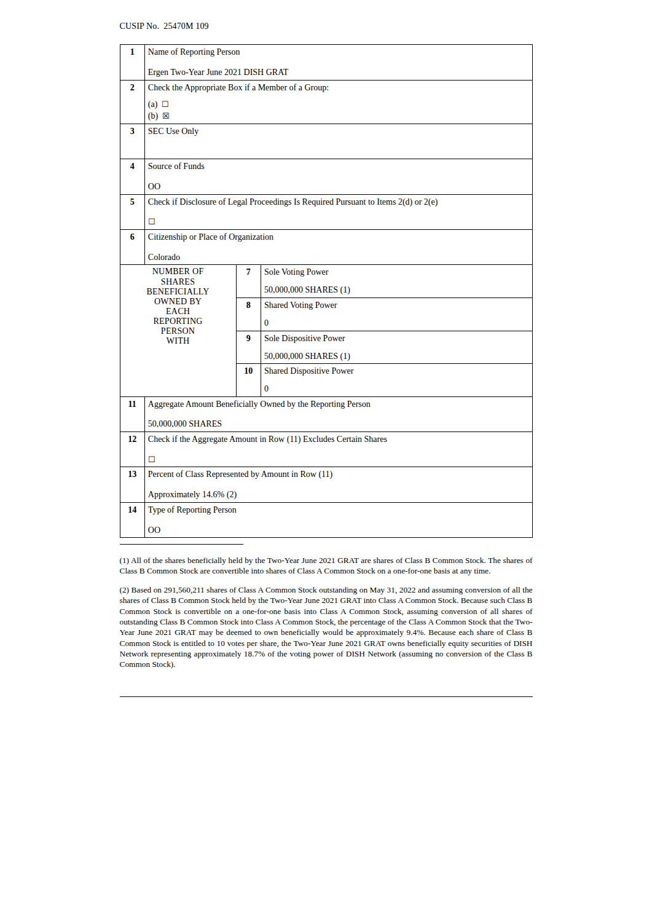CUSIP No. 25470M 109
| 1 | Name of Reporting Person Ergen Two-Year June 2021 DISH GRAT |
| 2 | Check the Appropriate Box if a Member of a Group: (a) ☐ (b) ☒ |
| 3 | SEC Use Only |
| 4 | Source of Funds OO |
| 5 | Check if Disclosure of Legal Proceedings Is Required Pursuant to Items 2(d) or 2(e) ☐ |
| 6 | Citizenship or Place of Organization Colorado |
| NUMBER OF SHARES BENEFICIALLY OWNED BY EACH REPORTING PERSON WITH | 7 | Sole Voting Power 50,000,000 SHARES (1) |
| 8 | Shared Voting Power 0 |
| 9 | Sole Dispositive Power 50,000,000 SHARES (1) |
| 10 | Shared Dispositive Power 0 |
| 11 | Aggregate Amount Beneficially Owned by the Reporting Person 50,000,000 SHARES |
| 12 | Check if the Aggregate Amount in Row (11) Excludes Certain Shares ☐ |
| 13 | Percent of Class Represented by Amount in Row (11) Approximately 14.6% (2) |
| 14 | Type of Reporting Person OO |
(1) All of the shares beneficially held by the Two-Year June 2021 GRAT are shares of Class B Common Stock. The shares of Class B Common Stock are convertible into shares of Class A Common Stock on a one-for-one basis at any time.
(2) Based on 291,560,211 shares of Class A Common Stock outstanding on May 31, 2022 and assuming conversion of all the shares of Class B Common Stock held by the Two-Year June 2021 GRAT into Class A Common Stock. Because such Class B Common Stock is convertible on a one-for-one basis into Class A Common Stock, assuming conversion of all shares of outstanding Class B Common Stock into Class A Common Stock, the percentage of the Class A Common Stock that the Two-Year June 2021 GRAT may be deemed to own beneficially would be approximately 9.4%. Because each share of Class B Common Stock is entitled to 10 votes per share, the Two-Year June 2021 GRAT owns beneficially equity securities of DISH Network representing approximately 18.7% of the voting power of DISH Network (assuming no conversion of the Class B Common Stock).